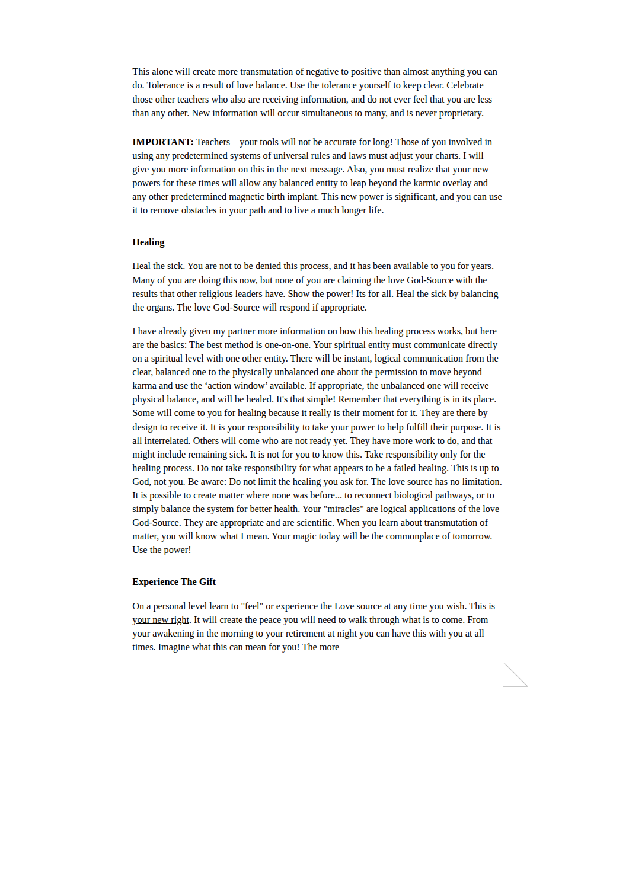This alone will create more transmutation of negative to positive than almost anything you can do. Tolerance is a result of love balance. Use the tolerance yourself to keep clear. Celebrate those other teachers who also are receiving information, and do not ever feel that you are less than any other. New information will occur simultaneous to many, and is never proprietary.
IMPORTANT: Teachers – your tools will not be accurate for long! Those of you involved in using any predetermined systems of universal rules and laws must adjust your charts. I will give you more information on this in the next message. Also, you must realize that your new powers for these times will allow any balanced entity to leap beyond the karmic overlay and any other predetermined magnetic birth implant. This new power is significant, and you can use it to remove obstacles in your path and to live a much longer life.
Healing
Heal the sick. You are not to be denied this process, and it has been available to you for years. Many of you are doing this now, but none of you are claiming the love God-Source with the results that other religious leaders have. Show the power! Its for all. Heal the sick by balancing the organs. The love God-Source will respond if appropriate.
I have already given my partner more information on how this healing process works, but here are the basics: The best method is one-on-one. Your spiritual entity must communicate directly on a spiritual level with one other entity. There will be instant, logical communication from the clear, balanced one to the physically unbalanced one about the permission to move beyond karma and use the ‘action window’ available. If appropriate, the unbalanced one will receive physical balance, and will be healed. It's that simple! Remember that everything is in its place. Some will come to you for healing because it really is their moment for it. They are there by design to receive it. It is your responsibility to take your power to help fulfill their purpose. It is all interrelated. Others will come who are not ready yet. They have more work to do, and that might include remaining sick. It is not for you to know this. Take responsibility only for the healing process. Do not take responsibility for what appears to be a failed healing. This is up to God, not you. Be aware: Do not limit the healing you ask for. The love source has no limitation. It is possible to create matter where none was before... to reconnect biological pathways, or to simply balance the system for better health. Your "miracles" are logical applications of the love God-Source. They are appropriate and are scientific. When you learn about transmutation of matter, you will know what I mean. Your magic today will be the commonplace of tomorrow. Use the power!
Experience The Gift
On a personal level learn to "feel" or experience the Love source at any time you wish. This is your new right. It will create the peace you will need to walk through what is to come. From your awakening in the morning to your retirement at night you can have this with you at all times. Imagine what this can mean for you! The more
15